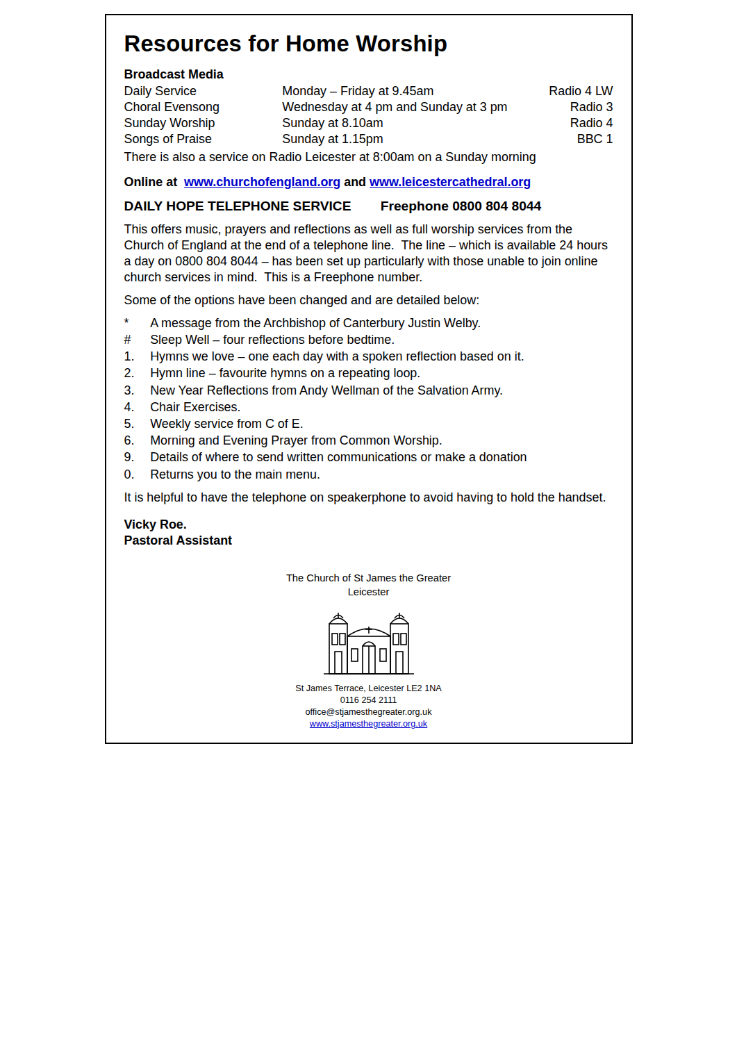Resources for Home Worship
Broadcast Media
| Daily Service | Monday – Friday at 9.45am | Radio 4 LW |
| Choral Evensong | Wednesday at 4 pm and Sunday at 3 pm | Radio 3 |
| Sunday Worship | Sunday at 8.10am | Radio 4 |
| Songs of Praise | Sunday at 1.15pm | BBC 1 |
There is also a service on Radio Leicester at 8:00am on a Sunday morning
Online at www.churchofengland.org and www.leicestercathedral.org
DAILY HOPE TELEPHONE SERVICEFreephone 0800 804 8044
This offers music, prayers and reflections as well as full worship services from the Church of England at the end of a telephone line. The line – which is available 24 hours a day on 0800 804 8044 – has been set up particularly with those unable to join online church services in mind. This is a Freephone number.
Some of the options have been changed and are detailed below:
*A message from the Archbishop of Canterbury Justin Welby.
#Sleep Well – four reflections before bedtime.
1. Hymns we love – one each day with a spoken reflection based on it.
2. Hymn line – favourite hymns on a repeating loop.
3. New Year Reflections from Andy Wellman of the Salvation Army.
4. Chair Exercises.
5. Weekly service from C of E.
6. Morning and Evening Prayer from Common Worship.
9. Details of where to send written communications or make a donation
0. Returns you to the main menu.
It is helpful to have the telephone on speakerphone to avoid having to hold the handset.
Vicky Roe.
Pastoral Assistant
The Church of St James the Greater
Leicester
St James Terrace, Leicester LE2 1NA
0116 254 2111
office@stjamesthegreater.org.uk
www.stjamesthegreater.org.uk